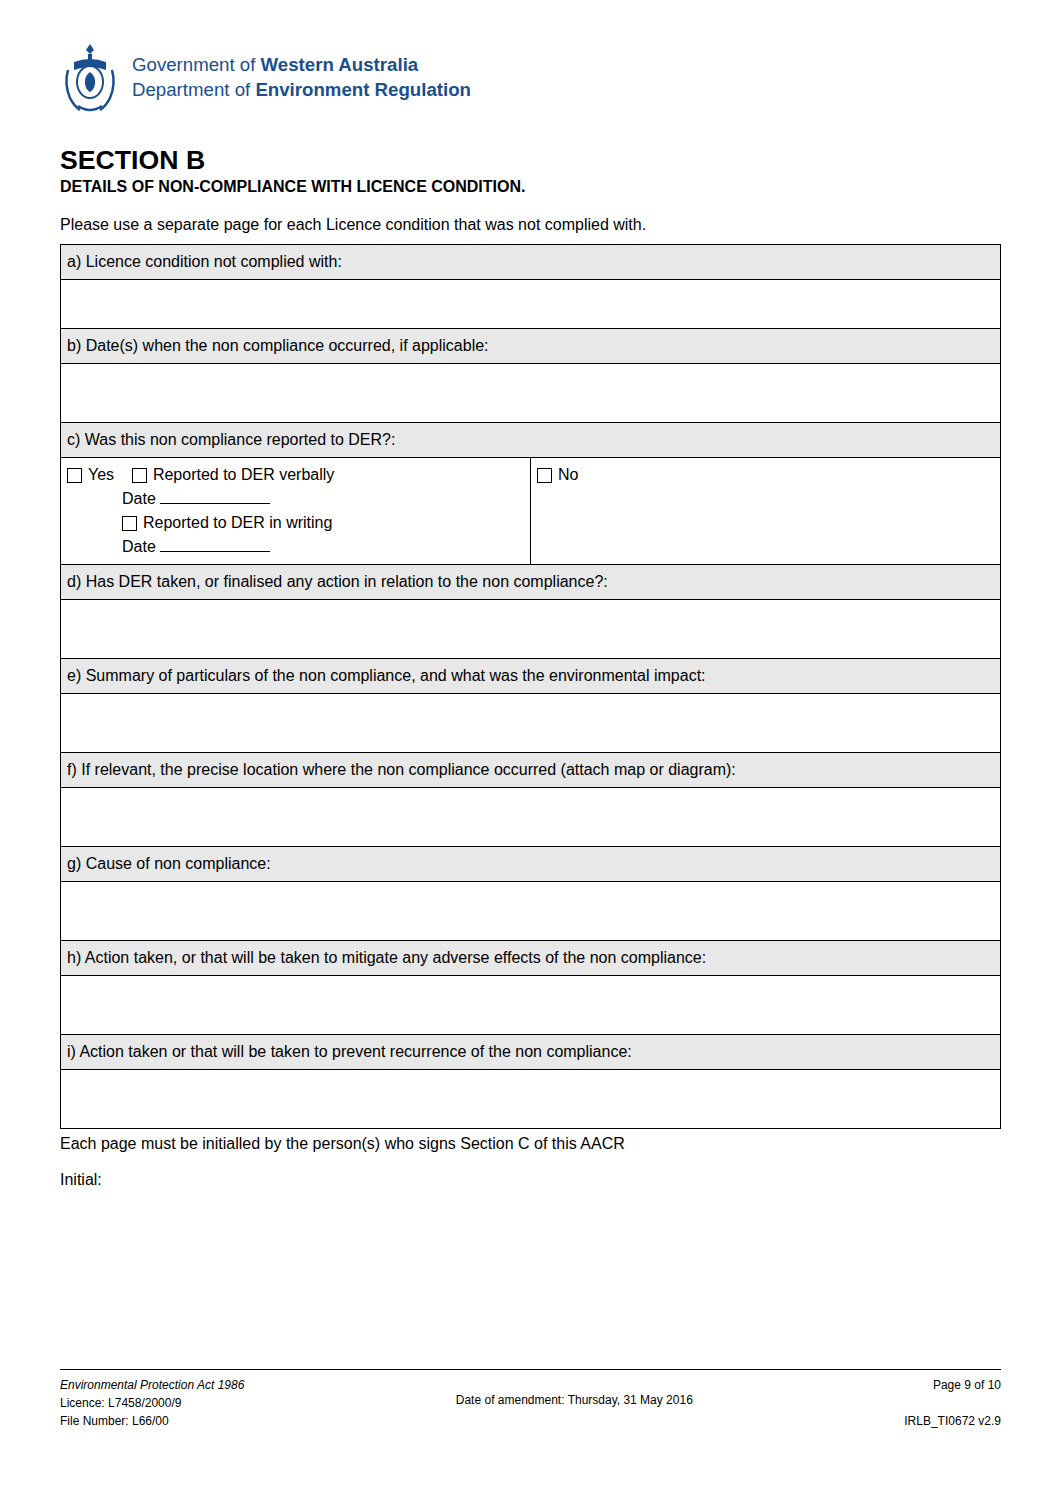Government of Western Australia
Department of Environment Regulation
SECTION B
DETAILS OF NON-COMPLIANCE WITH LICENCE CONDITION.
Please use a separate page for each Licence condition that was not complied with.
| a) Licence condition not complied with: |
| b) Date(s) when the non compliance occurred, if applicable: |
| c) Was this non compliance reported to DER?: |
| Yes Reported to DER verbally Date Reported to DER in writing Date | No |
| d) Has DER taken, or finalised any action in relation to the non compliance?: |
| e) Summary of particulars of the non compliance, and what was the environmental impact: |
| f) If relevant, the precise location where the non compliance occurred (attach map or diagram): |
| g) Cause of non compliance: |
| h) Action taken, or that will be taken to mitigate any adverse effects of the non compliance: |
| i) Action taken or that will be taken to prevent recurrence of the non compliance: |
Each page must be initialled by the person(s) who signs Section C of this AACR
Initial:
Environmental Protection Act 1986
Licence: L7458/2000/9
File Number: L66/00
Date of amendment: Thursday, 31 May 2016
Page 9 of 10
IRLB_TI0672 v2.9